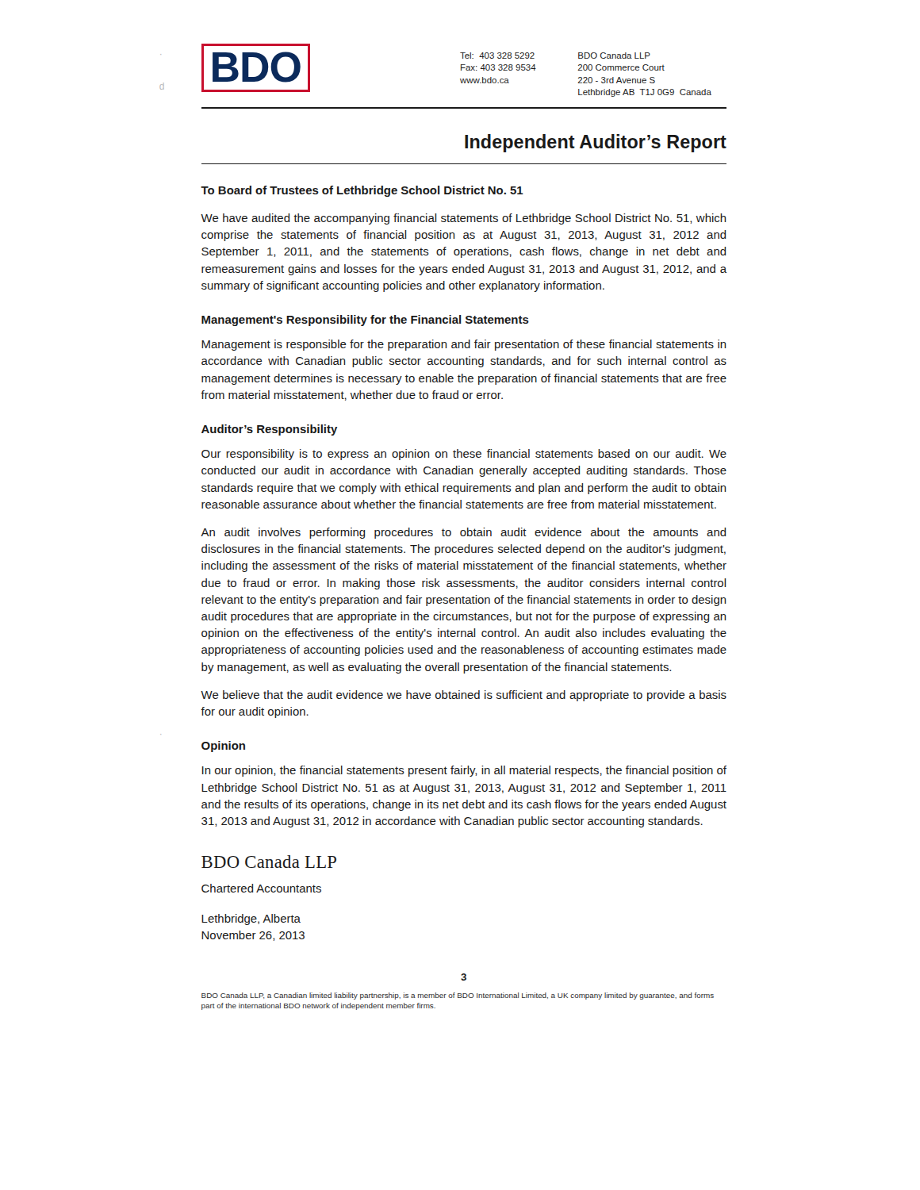· d ·
BDO
Tel: 403 328 5292
Fax: 403 328 9534
www.bdo.ca
BDO Canada LLP
200 Commerce Court
220 - 3rd Avenue S
Lethbridge AB T1J 0G9 Canada
Independent Auditor’s Report
To Board of Trustees of Lethbridge School District No. 51
We have audited the accompanying financial statements of Lethbridge School District No. 51, which comprise the statements of financial position as at August 31, 2013, August 31, 2012 and September 1, 2011, and the statements of operations, cash flows, change in net debt and remeasurement gains and losses for the years ended August 31, 2013 and August 31, 2012, and a summary of significant accounting policies and other explanatory information.
Management's Responsibility for the Financial Statements
Management is responsible for the preparation and fair presentation of these financial statements in accordance with Canadian public sector accounting standards, and for such internal control as management determines is necessary to enable the preparation of financial statements that are free from material misstatement, whether due to fraud or error.
Auditor’s Responsibility
Our responsibility is to express an opinion on these financial statements based on our audit. We conducted our audit in accordance with Canadian generally accepted auditing standards. Those standards require that we comply with ethical requirements and plan and perform the audit to obtain reasonable assurance about whether the financial statements are free from material misstatement.
An audit involves performing procedures to obtain audit evidence about the amounts and disclosures in the financial statements. The procedures selected depend on the auditor's judgment, including the assessment of the risks of material misstatement of the financial statements, whether due to fraud or error. In making those risk assessments, the auditor considers internal control relevant to the entity's preparation and fair presentation of the financial statements in order to design audit procedures that are appropriate in the circumstances, but not for the purpose of expressing an opinion on the effectiveness of the entity's internal control. An audit also includes evaluating the appropriateness of accounting policies used and the reasonableness of accounting estimates made by management, as well as evaluating the overall presentation of the financial statements.
We believe that the audit evidence we have obtained is sufficient and appropriate to provide a basis for our audit opinion.
Opinion
In our opinion, the financial statements present fairly, in all material respects, the financial position of Lethbridge School District No. 51 as at August 31, 2013, August 31, 2012 and September 1, 2011 and the results of its operations, change in its net debt and its cash flows for the years ended August 31, 2013 and August 31, 2012 in accordance with Canadian public sector accounting standards.
BDO Canada LLP
Chartered Accountants
Lethbridge, Alberta
November 26, 2013
3
BDO Canada LLP, a Canadian limited liability partnership, is a member of BDO International Limited, a UK company limited by guarantee, and forms part of the international BDO network of independent member firms.